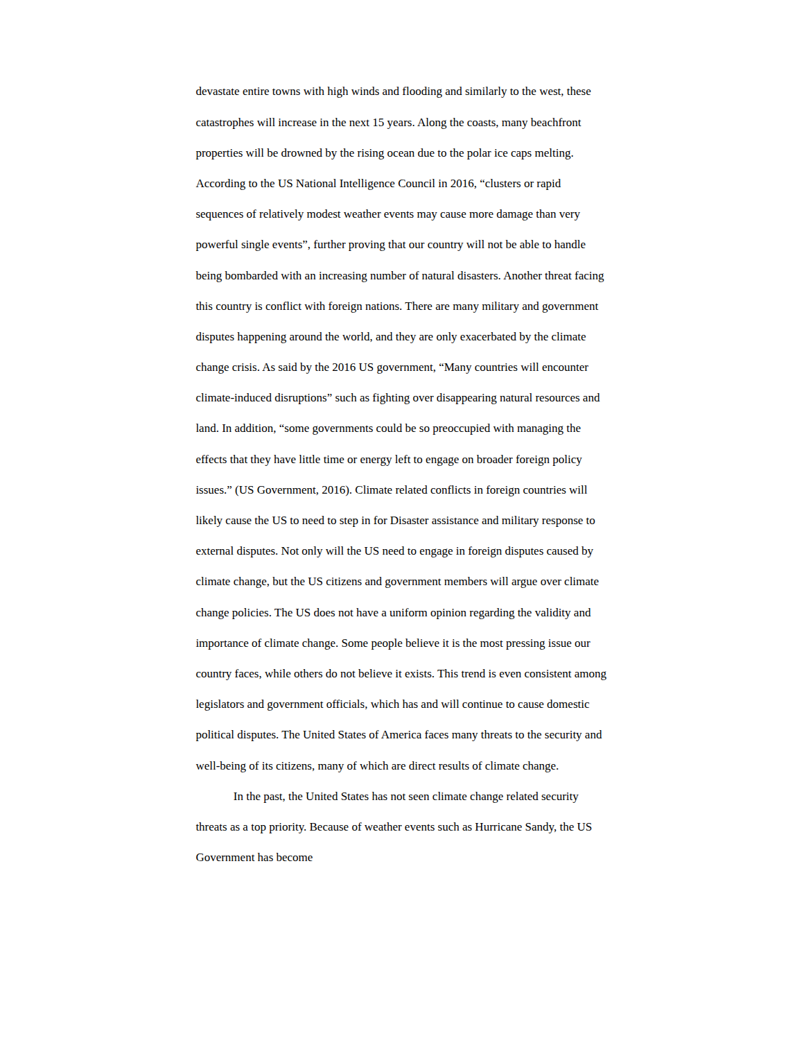devastate entire towns with high winds and flooding and similarly to the west, these catastrophes will increase in the next 15 years. Along the coasts, many beachfront properties will be drowned by the rising ocean due to the polar ice caps melting. According to the US National Intelligence Council in 2016, “clusters or rapid sequences of relatively modest weather events may cause more damage than very powerful single events”, further proving that our country will not be able to handle being bombarded with an increasing number of natural disasters. Another threat facing this country is conflict with foreign nations. There are many military and government disputes happening around the world, and they are only exacerbated by the climate change crisis. As said by the 2016 US government, “Many countries will encounter climate-induced disruptions” such as fighting over disappearing natural resources and land. In addition, “some governments could be so preoccupied with managing the effects that they have little time or energy left to engage on broader foreign policy issues.” (US Government, 2016). Climate related conflicts in foreign countries will likely cause the US to need to step in for Disaster assistance and military response to external disputes. Not only will the US need to engage in foreign disputes caused by climate change, but the US citizens and government members will argue over climate change policies. The US does not have a uniform opinion regarding the validity and importance of climate change. Some people believe it is the most pressing issue our country faces, while others do not believe it exists. This trend is even consistent among legislators and government officials, which has and will continue to cause domestic political disputes. The United States of America faces many threats to the security and well-being of its citizens, many of which are direct results of climate change.
In the past, the United States has not seen climate change related security threats as a top priority. Because of weather events such as Hurricane Sandy, the US Government has become